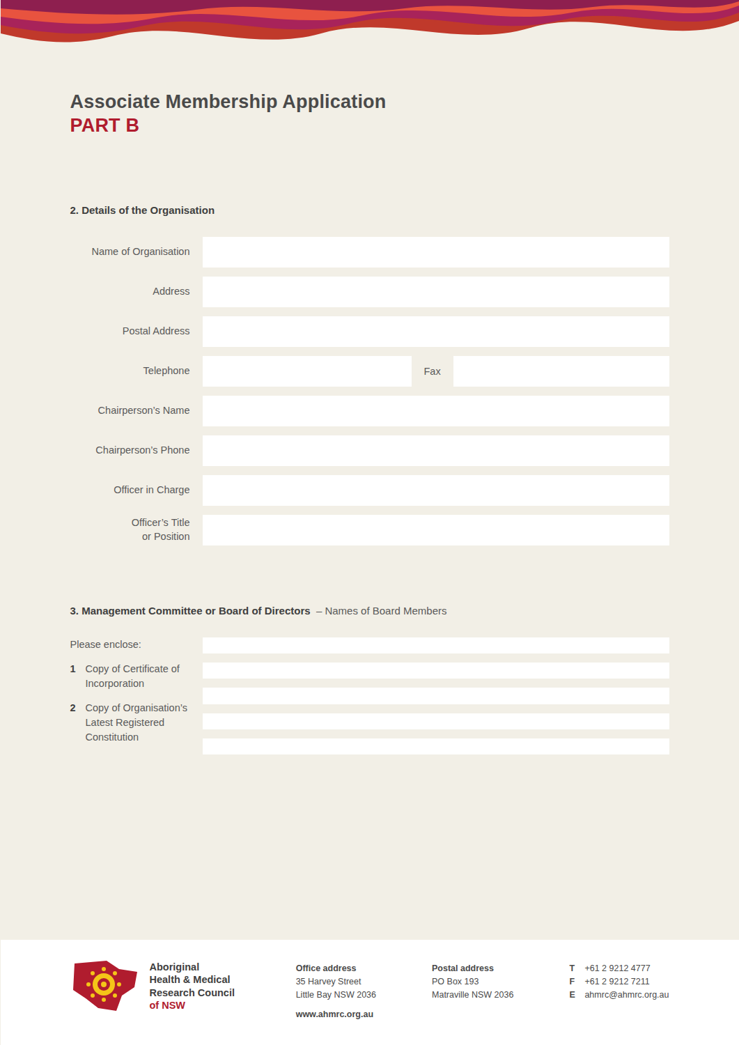Associate Membership Application PART B
2. Details of the Organisation
Name of Organisation
Address
Postal Address
Telephone
Fax
Chairperson’s Name
Chairperson’s Phone
Officer in Charge
Officer’s Title
or Position
3. Management Committee or Board of Directors – Names of Board Members
Please enclose:
Copy of Certificate of Incorporation
Copy of Organisation’s Latest Registered Constitution
Aboriginal Health & Medical Research Council of NSW
Office address
35 Harvey Street
Little Bay NSW 2036 www.ahmrc.org.au
Postal address
PO Box 193
Matraville NSW 2036
T+61 2 9212 4777
F+61 2 9212 7211
Eahmrc@ahmrc.org.au